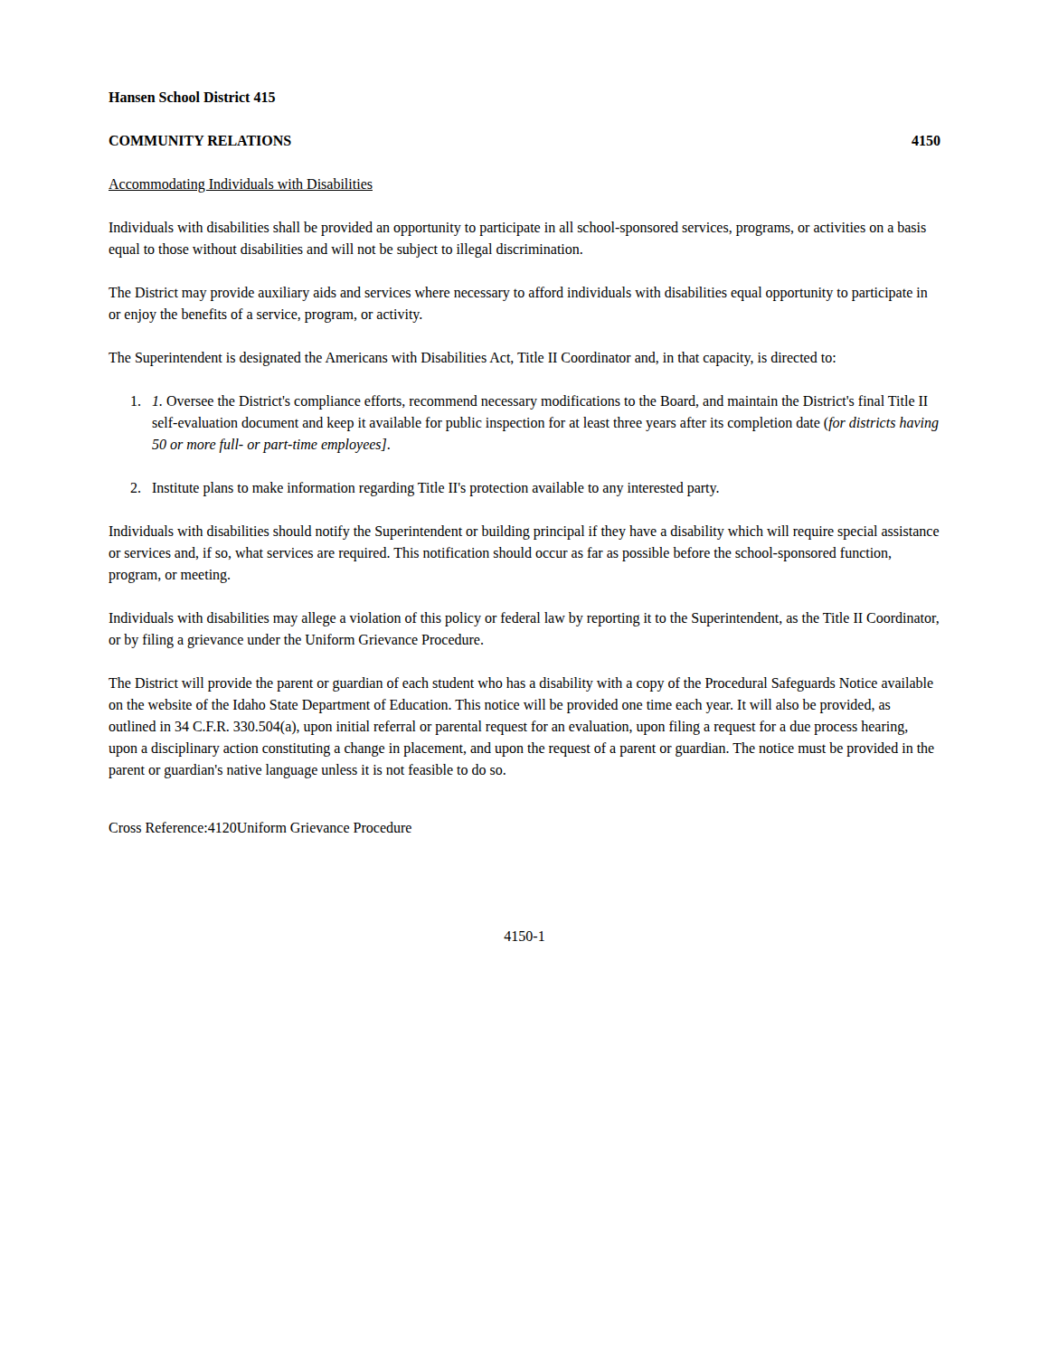Hansen School District 415
COMMUNITY RELATIONS 4150
Accommodating Individuals with Disabilities
Individuals with disabilities shall be provided an opportunity to participate in all school-sponsored services, programs, or activities on a basis equal to those without disabilities and will not be subject to illegal discrimination.
The District may provide auxiliary aids and services where necessary to afford individuals with disabilities equal opportunity to participate in or enjoy the benefits of a service, program, or activity.
The Superintendent is designated the Americans with Disabilities Act, Title II Coordinator and, in that capacity, is directed to:
1. Oversee the District's compliance efforts, recommend necessary modifications to the Board, and maintain the District's final Title II self-evaluation document and keep it available for public inspection for at least three years after its completion date (for districts having 50 or more full- or part-time employees].
Institute plans to make information regarding Title II's protection available to any interested party.
Individuals with disabilities should notify the Superintendent or building principal if they have a disability which will require special assistance or services and, if so, what services are required. This notification should occur as far as possible before the school-sponsored function, program, or meeting.
Individuals with disabilities may allege a violation of this policy or federal law by reporting it to the Superintendent, as the Title II Coordinator, or by filing a grievance under the Uniform Grievance Procedure.
The District will provide the parent or guardian of each student who has a disability with a copy of the Procedural Safeguards Notice available on the website of the Idaho State Department of Education. This notice will be provided one time each year. It will also be provided, as outlined in 34 C.F.R. 330.504(a), upon initial referral or parental request for an evaluation, upon filing a request for a due process hearing, upon a disciplinary action constituting a change in placement, and upon the request of a parent or guardian. The notice must be provided in the parent or guardian's native language unless it is not feasible to do so.
| Cross Reference: | 4120 | Uniform Grievance Procedure |
4150-1